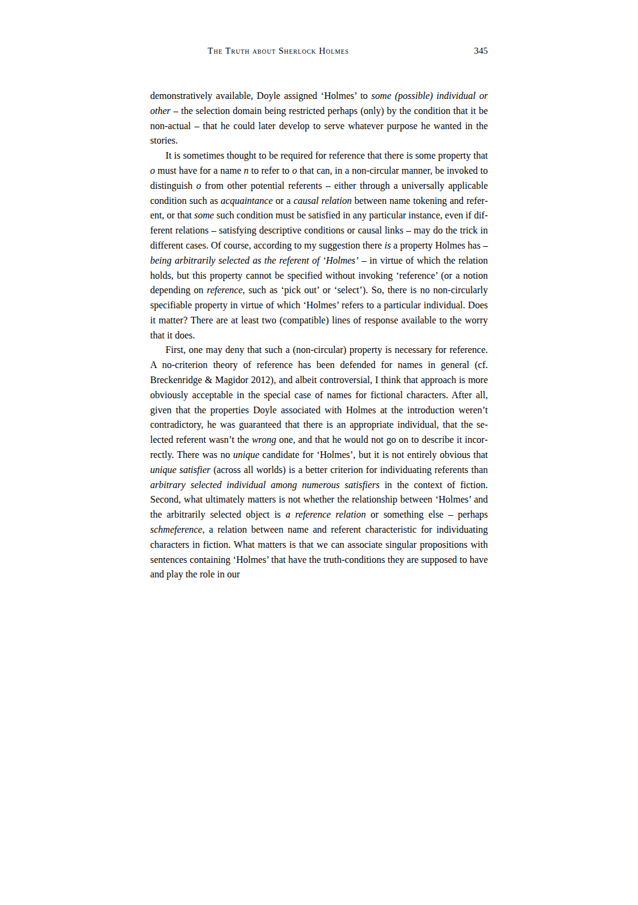The Truth about Sherlock Holmes 345
demonstratively available, Doyle assigned ‘Holmes’ to some (possible) individual or other – the selection domain being restricted perhaps (only) by the condition that it be non-actual – that he could later develop to serve whatever purpose he wanted in the stories.
It is sometimes thought to be required for reference that there is some property that o must have for a name n to refer to o that can, in a non-circular manner, be invoked to distinguish o from other potential referents – either through a universally applicable condition such as acquaintance or a causal relation between name tokening and referent, or that some such condition must be satisfied in any particular instance, even if different relations – satisfying descriptive conditions or causal links – may do the trick in different cases. Of course, according to my suggestion there is a property Holmes has – being arbitrarily selected as the referent of ‘Holmes’ – in virtue of which the relation holds, but this property cannot be specified without invoking ‘reference’ (or a notion depending on reference, such as ‘pick out’ or ‘select’). So, there is no non-circularly specifiable property in virtue of which ‘Holmes’ refers to a particular individual. Does it matter? There are at least two (compatible) lines of response available to the worry that it does.
First, one may deny that such a (non-circular) property is necessary for reference. A no-criterion theory of reference has been defended for names in general (cf. Breckenridge & Magidor 2012), and albeit controversial, I think that approach is more obviously acceptable in the special case of names for fictional characters. After all, given that the properties Doyle associated with Holmes at the introduction weren’t contradictory, he was guaranteed that there is an appropriate individual, that the selected referent wasn’t the wrong one, and that he would not go on to describe it incorrectly. There was no unique candidate for ‘Holmes’, but it is not entirely obvious that unique satisfier (across all worlds) is a better criterion for individuating referents than arbitrary selected individual among numerous satisfiers in the context of fiction. Second, what ultimately matters is not whether the relationship between ‘Holmes’ and the arbitrarily selected object is a reference relation or something else – perhaps schmeference, a relation between name and referent characteristic for individuating characters in fiction. What matters is that we can associate singular propositions with sentences containing ‘Holmes’ that have the truth-conditions they are supposed to have and play the role in our